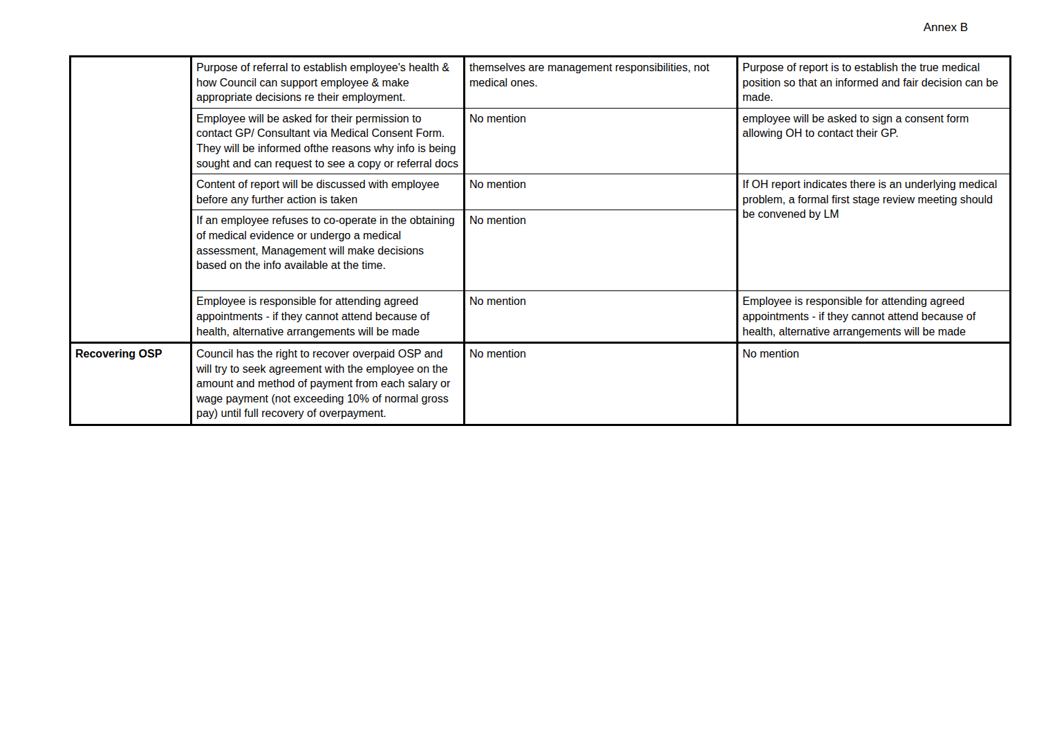Annex B
| | Purpose of referral to establish employee's health & how Council can support employee & make appropriate decisions re their employment. | themselves are management responsibilities, not medical ones. | Purpose of report is to establish the true medical position so that an informed and fair decision can be made. |
| | Employee will be asked for their permission to contact GP/ Consultant via Medical Consent Form. They will be informed ofthe reasons why info is being sought and can request to see a copy or referral docs | No mention | employee will be asked to sign a consent form allowing OH to contact their GP. |
| | Content of report will be discussed with employee before any further action is taken | No mention | If OH report indicates there is an underlying medical problem, a formal first stage review meeting should be convened by LM |
| | If an employee refuses to co-operate in the obtaining of medical evidence or undergo a medical assessment, Management will make decisions based on the info available at the time. | No mention |
| | Employee is responsible for attending agreed appointments - if they cannot attend because of health, alternative arrangements will be made | No mention | Employee is responsible for attending agreed appointments - if they cannot attend because of health, alternative arrangements will be made |
| Recovering OSP | Council has the right to recover overpaid OSP and will try to seek agreement with the employee on the amount and method of payment from each salary or wage payment (not exceeding 10% of normal gross pay) until full recovery of overpayment. | No mention | No mention |